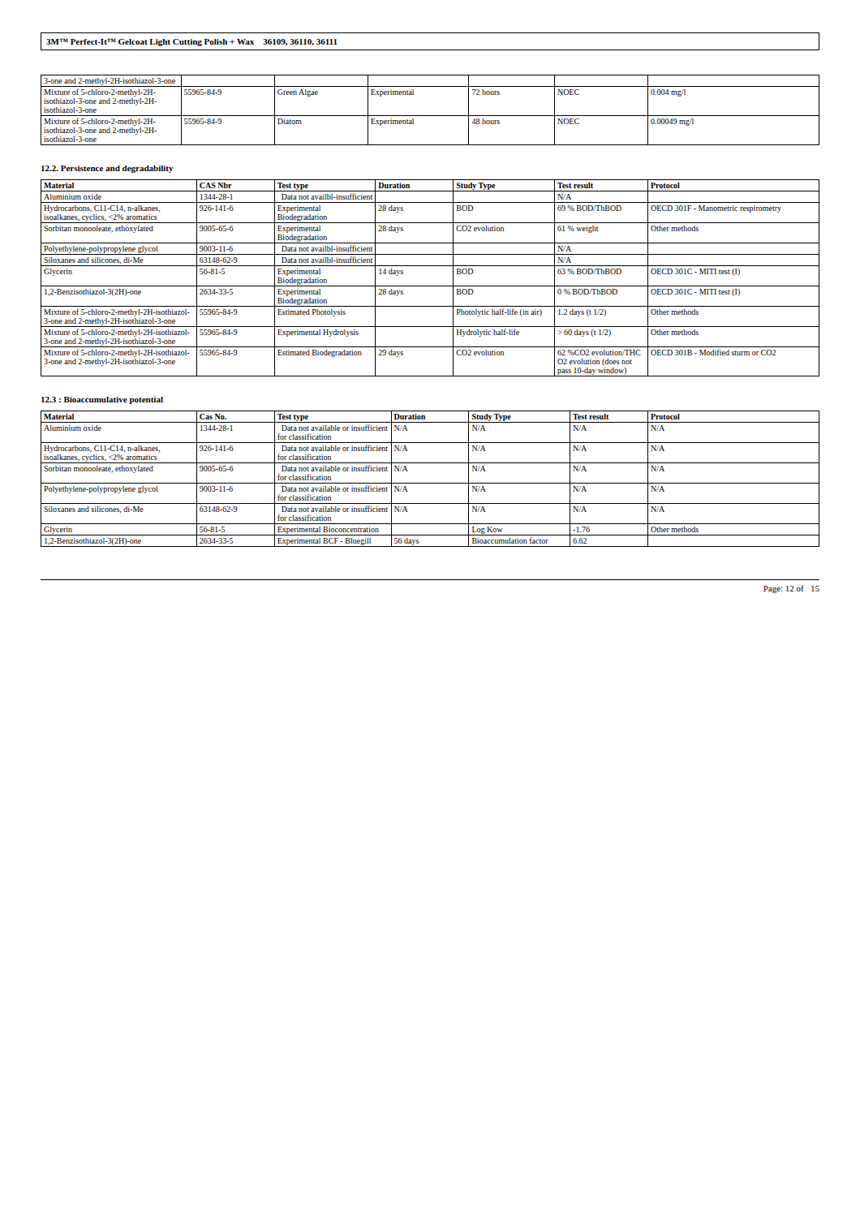3M™ Perfect-It™ Gelcoat Light Cutting Polish + Wax 36109, 36110, 36111
| 3-one and 2-methyl-2H-isothiazol-3-one | | | | | | |
| Mixture of 5-chloro-2-methyl-2H-isothiazol-3-one and 2-methyl-2H-isothiazol-3-one | 55965-84-9 | Green Algae | Experimental | 72 hours | NOEC | 0.004 mg/l |
| Mixture of 5-chloro-2-methyl-2H-isothiazol-3-one and 2-methyl-2H-isothiazol-3-one | 55965-84-9 | Diatom | Experimental | 48 hours | NOEC | 0.00049 mg/l |
12.2. Persistence and degradability
| Material | CAS Nbr | Test type | Duration | Study Type | Test result | Protocol |
| --- | --- | --- | --- | --- | --- | --- |
| Aluminium oxide | 1344-28-1 | Data not availbl-insufficient | | | N/A | |
| Hydrocarbons, C11-C14, n-alkanes, isoalkanes, cyclics, <2% aromatics | 926-141-6 | Experimental Biodegradation | 28 days | BOD | 69 % BOD/ThBOD | OECD 301F - Manometric respirometry |
| Sorbitan monooleate, ethoxylated | 9005-65-6 | Experimental Biodegradation | 28 days | CO2 evolution | 61 % weight | Other methods |
| Polyethylene-polypropylene glycol | 9003-11-6 | Data not availbl-insufficient | | | N/A | |
| Siloxanes and silicones, di-Me | 63148-62-9 | Data not availbl-insufficient | | | N/A | |
| Glycerin | 56-81-5 | Experimental Biodegradation | 14 days | BOD | 63 % BOD/ThBOD | OECD 301C - MITI test (I) |
| 1,2-Benzisothiazol-3(2H)-one | 2634-33-5 | Experimental Biodegradation | 28 days | BOD | 0 % BOD/ThBOD | OECD 301C - MITI test (I) |
| Mixture of 5-chloro-2-methyl-2H-isothiazol-3-one and 2-methyl-2H-isothiazol-3-one | 55965-84-9 | Estimated Photolysis | | Photolytic half-life (in air) | 1.2 days (t 1/2) | Other methods |
| Mixture of 5-chloro-2-methyl-2H-isothiazol-3-one and 2-methyl-2H-isothiazol-3-one | 55965-84-9 | Experimental Hydrolysis | | Hydrolytic half-life | > 60 days (t 1/2) | Other methods |
| Mixture of 5-chloro-2-methyl-2H-isothiazol-3-one and 2-methyl-2H-isothiazol-3-one | 55965-84-9 | Estimated Biodegradation | 29 days | CO2 evolution | 62 %CO2 evolution/THC O2 evolution (does not pass 10-day window) | OECD 301B - Modified sturm or CO2 |
12.3 : Bioaccumulative potential
| Material | Cas No. | Test type | Duration | Study Type | Test result | Protocol |
| --- | --- | --- | --- | --- | --- | --- |
| Aluminium oxide | 1344-28-1 | Data not available or insufficient for classification | N/A | N/A | N/A | N/A |
| Hydrocarbons, C11-C14, n-alkanes, isoalkanes, cyclics, <2% aromatics | 926-141-6 | Data not available or insufficient for classification | N/A | N/A | N/A | N/A |
| Sorbitan monooleate, ethoxylated | 9005-65-6 | Data not available or insufficient for classification | N/A | N/A | N/A | N/A |
| Polyethylene-polypropylene glycol | 9003-11-6 | Data not available or insufficient for classification | N/A | N/A | N/A | N/A |
| Siloxanes and silicones, di-Me | 63148-62-9 | Data not available or insufficient for classification | N/A | N/A | N/A | N/A |
| Glycerin | 56-81-5 | Experimental Bioconcentration | | Log Kow | -1.76 | Other methods |
| 1,2-Benzisothiazol-3(2H)-one | 2634-33-5 | Experimental BCF - Bluegill | 56 days | Bioaccumulation factor | 6.62 | |
Page: 12 of 15